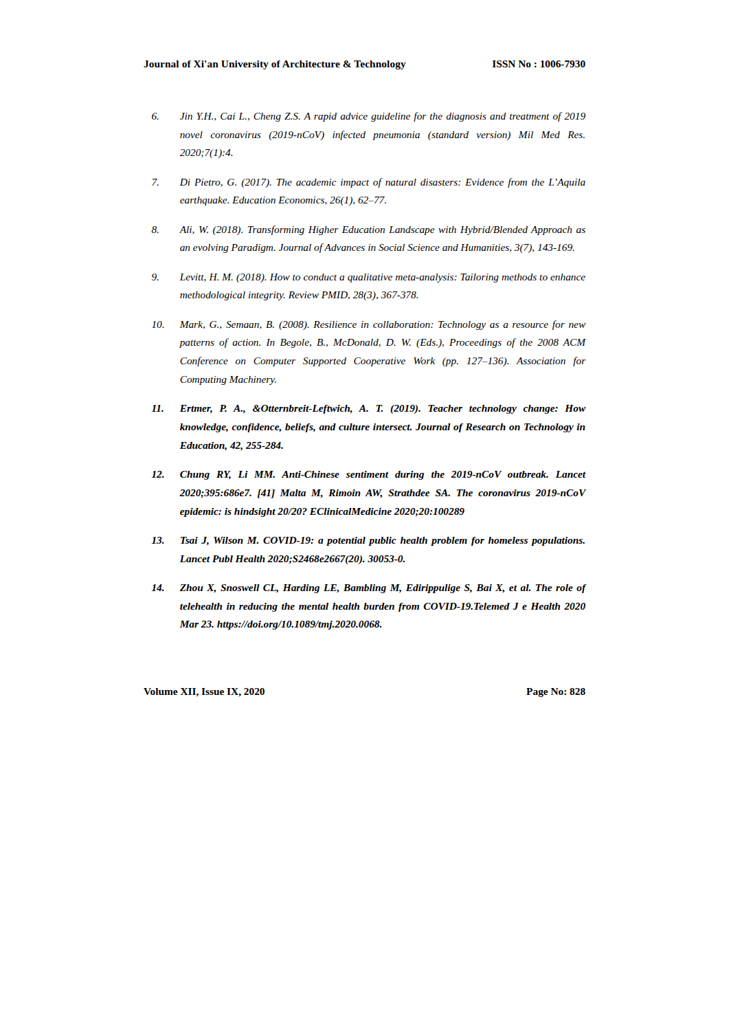Journal of Xi'an University of Architecture & Technology ISSN No : 1006-7930
Jin Y.H., Cai L., Cheng Z.S. A rapid advice guideline for the diagnosis and treatment of 2019 novel coronavirus (2019-nCoV) infected pneumonia (standard version) Mil Med Res. 2020;7(1):4.
Di Pietro, G. (2017). The academic impact of natural disasters: Evidence from the L’Aquila earthquake. Education Economics, 26(1), 62–77.
Ali, W. (2018). Transforming Higher Education Landscape with Hybrid/Blended Approach as an evolving Paradigm. Journal of Advances in Social Science and Humanities, 3(7), 143-169.
Levitt, H. M. (2018). How to conduct a qualitative meta-analysis: Tailoring methods to enhance methodological integrity. Review PMID, 28(3), 367-378.
Mark, G., Semaan, B. (2008). Resilience in collaboration: Technology as a resource for new patterns of action. In Begole, B., McDonald, D. W. (Eds.), Proceedings of the 2008 ACM Conference on Computer Supported Cooperative Work (pp. 127–136). Association for Computing Machinery.
Ertmer, P. A., &Otternbreit-Leftwich, A. T. (2019). Teacher technology change: How knowledge, confidence, beliefs, and culture intersect. Journal of Research on Technology in Education, 42, 255-284.
Chung RY, Li MM. Anti-Chinese sentiment during the 2019-nCoV outbreak. Lancet 2020;395:686e7. [41] Malta M, Rimoin AW, Strathdee SA. The coronavirus 2019-nCoV epidemic: is hindsight 20/20? EClinicalMedicine 2020;20:100289
Tsai J, Wilson M. COVID-19: a potential public health problem for homeless populations. Lancet Publ Health 2020;S2468e2667(20). 30053-0.
Zhou X, Snoswell CL, Harding LE, Bambling M, Edirippulige S, Bai X, et al. The role of telehealth in reducing the mental health burden from COVID-19.Telemed J e Health 2020 Mar 23. https://doi.org/10.1089/tmj.2020.0068.
Volume XII, Issue IX, 2020 Page No: 828